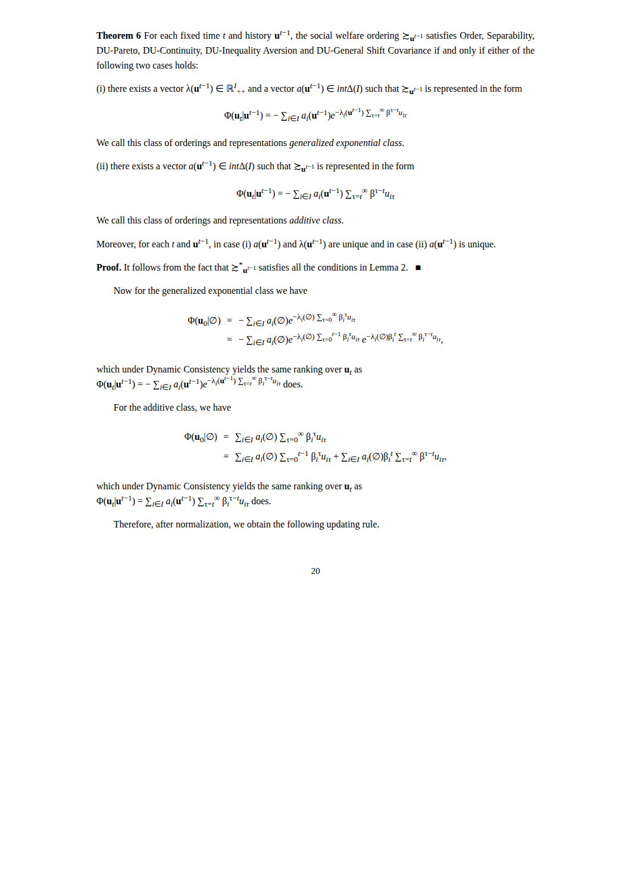Theorem 6 For each fixed time t and history ut−1, the social welfare ordering ≿ut−1 satisfies Order, Separability, DU-Pareto, DU-Continuity, DU-Inequality Aversion and DU-General Shift Covariance if and only if either of the following two cases holds:
(i) there exists a vector λ(ut−1) ∈ ℝI++ and a vector a(ut−1) ∈ int Δ(I) such that ≿ut−1 is represented in the form
Φ(ut|ut−1) = − ∑i∈I ai(ut−1)e−λi(ut−1) ∑τ=t∞ βτ−tuiτ
We call this class of orderings and representations generalized exponential class.
(ii) there exists a vector a(ut−1) ∈ int Δ(I) such that ≿ut−1 is represented in the form
Φ(ut|ut−1) = − ∑i∈I ai(ut−1) ∑τ=t∞ βτ−tuiτ
We call this class of orderings and representations additive class.
Moreover, for each t and ut−1, in case (i) a(ut−1) and λ(ut−1) are unique and in case (ii) a(ut−1) is unique.
Proof. It follows from the fact that ≿*ut−1 satisfies all the conditions in Lemma 2. ■
Now for the generalized exponential class we have
| Φ( u 0 /∅) | = | − ∑ i ∈ I a i (∅) e −λ i (∅) ∑ τ=0 ∞ β i τ u iτ |
| | = | − ∑ i ∈ I a i (∅) e −λ i (∅) ∑ τ=0 t −1 β i τ u iτ e −λ i (∅)β i t ∑ τ= t ∞ β i τ− t u iτ , |
which under Dynamic Consistency yields the same ranking over ut as
Φ(ut|ut−1) = − ∑i∈I ai(ut−1)e−λi(ut−1) ∑τ=t∞ βiτ−tuiτ does.
For the additive class, we have
| Φ( u 0 /∅) | = | ∑ i ∈ I a i (∅) ∑ τ=0 ∞ β i τ u iτ |
| | = | ∑ i ∈ I a i (∅) ∑ τ=0 t −1 β i τ u iτ + ∑ i ∈ I a i (∅)β i t ∑ τ= t ∞ β τ− t u iτ , |
which under Dynamic Consistency yields the same ranking over ut as
Φ(ut|ut−1) = ∑i∈I ai(ut−1) ∑τ=t∞ βiτ−tuiτ does.
Therefore, after normalization, we obtain the following updating rule.
20